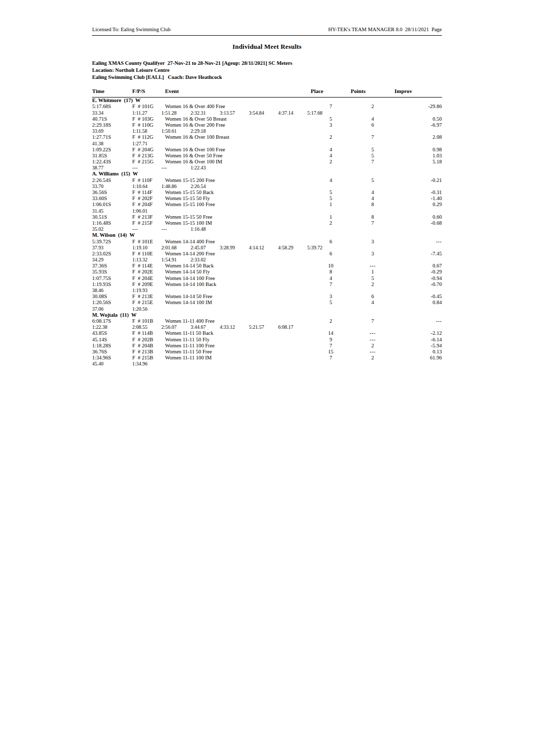Licensed To: Ealing Swimming Club
HY-TEK's TEAM MANAGER 8.0 28/11/2021 Page
Individual Meet Results
Ealing XMAS County Qualifyer 27-Nov-21 to 28-Nov-21 [Ageup: 28/11/2021] SC Meters
Location: Northolt Leisure Centre
Ealing Swimming Club [EALL] Coach: Dave Heathcock
| Time | F/P/S | Event | Place | Points | Improv |
| --- | --- | --- | --- | --- | --- |
| E. Whitmore (17) W |
| 5:17.68S | F # 101G | Women 16 & Over 400 Free | 7 | 2 | -29.86 |
| 33.34 | 1:11.27 1:51.28 2:32.31 3:13.57 3:54.84 4:37.14 5:17.68 |
| 40.71S | F # 103G | Women 16 & Over 50 Breast | 5 | 4 | 0.50 |
| 2:29.18S | F # 110G | Women 16 & Over 200 Free | 3 | 6 | -6.97 |
| 33.69 | 1:11.58 1:50.61 2:29.18 |
| 1:27.71S | F # 112G | Women 16 & Over 100 Breast | 2 | 7 | 2.08 |
| 41.38 | 1:27.71 |
| 1:09.22S | F # 204G | Women 16 & Over 100 Free | 4 | 5 | 0.98 |
| 31.85S | F # 213G | Women 16 & Over 50 Free | 4 | 5 | 1.03 |
| 1:22.43S | F # 215G | Women 16 & Over 100 IM | 2 | 7 | 5.18 |
| 38.77 | --- --- 1:22.43 |
| A. Williams (15) W |
| 2:26.54S | F # 110F | Women 15-15 200 Free | 4 | 5 | -0.21 |
| 33.70 | 1:10.64 1:48.86 2:26.54 |
| 36.56S | F # 114F | Women 15-15 50 Back | 5 | 4 | -0.31 |
| 33.60S | F # 202F | Women 15-15 50 Fly | 5 | 4 | -1.40 |
| 1:06.01S | F # 204F | Women 15-15 100 Free | 1 | 8 | 0.29 |
| 31.45 | 1:06.01 |
| 30.51S | F # 213F | Women 15-15 50 Free | 1 | 8 | 0.60 |
| 1:16.48S | F # 215F | Women 15-15 100 IM | 2 | 7 | -0.68 |
| 35.02 | --- --- 1:16.48 |
| M. Wilson (14) W |
| 5:39.72S | F # 101E | Women 14-14 400 Free | 6 | 3 | --- |
| 37.93 | 1:19.10 2:01.68 2:45.07 3:28.99 4:14.12 4:58.29 5:39.72 |
| 2:33.02S | F # 110E | Women 14-14 200 Free | 6 | 3 | -7.45 |
| 34.29 | 1:13.32 1:54.91 2:33.02 |
| 37.36S | F # 114E | Women 14-14 50 Back | 10 | --- | 0.67 |
| 35.93S | F # 202E | Women 14-14 50 Fly | 8 | 1 | -0.29 |
| 1:07.75S | F # 204E | Women 14-14 100 Free | 4 | 5 | -0.94 |
| 1:19.93S | F # 209E | Women 14-14 100 Back | 7 | 2 | -0.70 |
| 38.46 | 1:19.93 |
| 30.08S | F # 213E | Women 14-14 50 Free | 3 | 6 | -0.45 |
| 1:20.56S | F # 215E | Women 14-14 100 IM | 5 | 4 | 0.84 |
| 37.06 | 1:20.56 |
| M. Wojtala (11) W |
| 6:08.17S | F # 101B | Women 11-11 400 Free | 2 | 7 | --- |
| 1:22.38 | 2:08.55 2:56.07 3:44.67 4:33.12 5:21.57 6:08.17 |
| 43.85S | F # 114B | Women 11-11 50 Back | 14 | --- | -2.12 |
| 45.14S | F # 202B | Women 11-11 50 Fly | 9 | --- | -6.14 |
| 1:18.28S | F # 204B | Women 11-11 100 Free | 7 | 2 | -5.94 |
| 36.76S | F # 213B | Women 11-11 50 Free | 15 | --- | 0.13 |
| 1:34.96S | F # 215B | Women 11-11 100 IM | 7 | 2 | 61.96 |
| 45.40 | 1:34.96 |